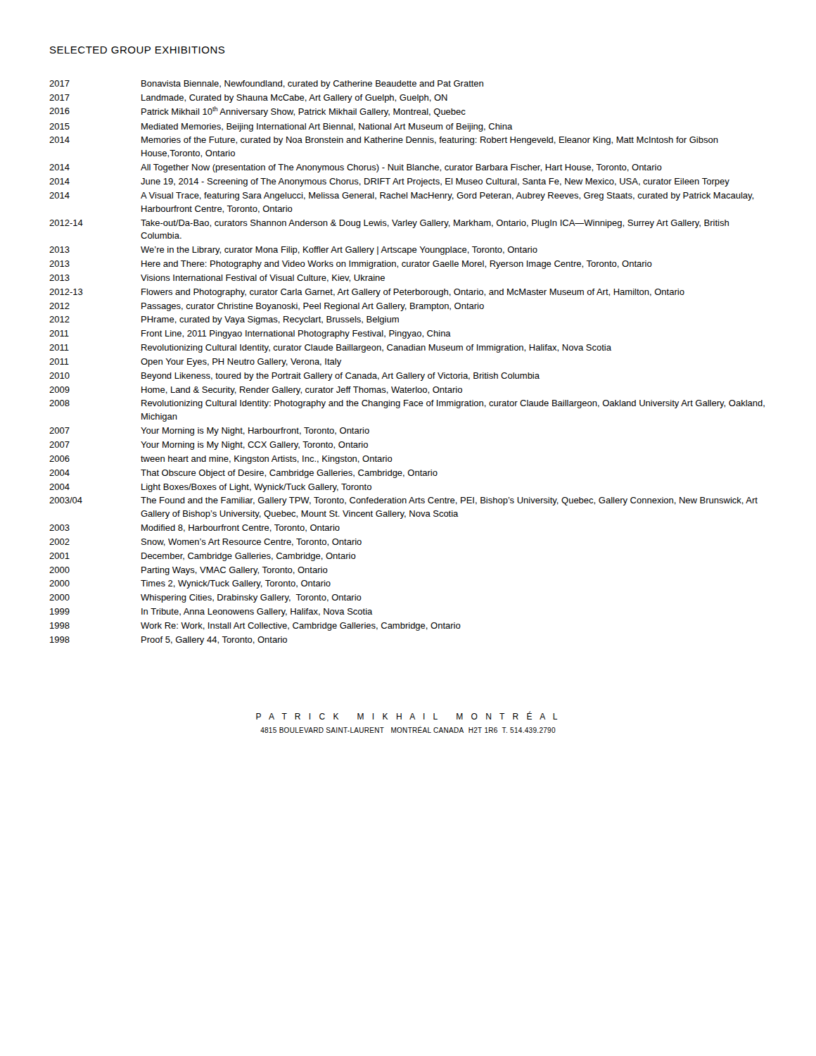SELECTED GROUP EXHIBITIONS
| 2017 | Bonavista Biennale, Newfoundland, curated by Catherine Beaudette and Pat Gratten |
| 2017 | Landmade, Curated by Shauna McCabe, Art Gallery of Guelph, Guelph, ON |
| 2016 | Patrick Mikhail 10 th Anniversary Show, Patrick Mikhail Gallery, Montreal, Quebec |
| 2015 | Mediated Memories, Beijing International Art Biennal, National Art Museum of Beijing, China |
| 2014 | Memories of the Future, curated by Noa Bronstein and Katherine Dennis, featuring: Robert Hengeveld, Eleanor King, Matt McIntosh for Gibson House,Toronto, Ontario |
| 2014 | All Together Now (presentation of The Anonymous Chorus) - Nuit Blanche, curator Barbara Fischer, Hart House, Toronto, Ontario |
| 2014 | June 19, 2014 - Screening of The Anonymous Chorus, DRIFT Art Projects, El Museo Cultural, Santa Fe, New Mexico, USA, curator Eileen Torpey |
| 2014 | A Visual Trace, featuring Sara Angelucci, Melissa General, Rachel MacHenry, Gord Peteran, Aubrey Reeves, Greg Staats, curated by Patrick Macaulay, Harbourfront Centre, Toronto, Ontario |
| 2012-14 | Take-out/Da-Bao, curators Shannon Anderson & Doug Lewis, Varley Gallery, Markham, Ontario, PlugIn ICA—Winnipeg, Surrey Art Gallery, British Columbia. |
| 2013 | We’re in the Library, curator Mona Filip, Koffler Art Gallery / Artscape Youngplace, Toronto, Ontario |
| 2013 | Here and There: Photography and Video Works on Immigration, curator Gaelle Morel, Ryerson Image Centre, Toronto, Ontario |
| 2013 | Visions International Festival of Visual Culture, Kiev, Ukraine |
| 2012-13 | Flowers and Photography, curator Carla Garnet, Art Gallery of Peterborough, Ontario, and McMaster Museum of Art, Hamilton, Ontario |
| 2012 | Passages, curator Christine Boyanoski, Peel Regional Art Gallery, Brampton, Ontario |
| 2012 | PHrame, curated by Vaya Sigmas, Recyclart, Brussels, Belgium |
| 2011 | Front Line, 2011 Pingyao International Photography Festival, Pingyao, China |
| 2011 | Revolutionizing Cultural Identity, curator Claude Baillargeon, Canadian Museum of Immigration, Halifax, Nova Scotia |
| 2011 | Open Your Eyes, PH Neutro Gallery, Verona, Italy |
| 2010 | Beyond Likeness, toured by the Portrait Gallery of Canada, Art Gallery of Victoria, British Columbia |
| 2009 | Home, Land & Security, Render Gallery, curator Jeff Thomas, Waterloo, Ontario |
| 2008 | Revolutionizing Cultural Identity: Photography and the Changing Face of Immigration, curator Claude Baillargeon, Oakland University Art Gallery, Oakland, Michigan |
| 2007 | Your Morning is My Night, Harbourfront, Toronto, Ontario |
| 2007 | Your Morning is My Night, CCX Gallery, Toronto, Ontario |
| 2006 | tween heart and mine, Kingston Artists, Inc., Kingston, Ontario |
| 2004 | That Obscure Object of Desire, Cambridge Galleries, Cambridge, Ontario |
| 2004 | Light Boxes/Boxes of Light, Wynick/Tuck Gallery, Toronto |
| 2003/04 | The Found and the Familiar, Gallery TPW, Toronto, Confederation Arts Centre, PEI, Bishop’s University, Quebec, Gallery Connexion, New Brunswick, Art Gallery of Bishop’s University, Quebec, Mount St. Vincent Gallery, Nova Scotia |
| 2003 | Modified 8, Harbourfront Centre, Toronto, Ontario |
| 2002 | Snow, Women’s Art Resource Centre, Toronto, Ontario |
| 2001 | December, Cambridge Galleries, Cambridge, Ontario |
| 2000 | Parting Ways, VMAC Gallery, Toronto, Ontario |
| 2000 | Times 2, Wynick/Tuck Gallery, Toronto, Ontario |
| 2000 | Whispering Cities, Drabinsky Gallery, Toronto, Ontario |
| 1999 | In Tribute, Anna Leonowens Gallery, Halifax, Nova Scotia |
| 1998 | Work Re: Work, Install Art Collective, Cambridge Galleries, Cambridge, Ontario |
| 1998 | Proof 5, Gallery 44, Toronto, Ontario |
P A T R I C K M I K H A I L M O N T R É A L
4815 BOULEVARD SAINT-LAURENT MONTRÉAL CANADA H2T 1R6 T. 514.439.2790